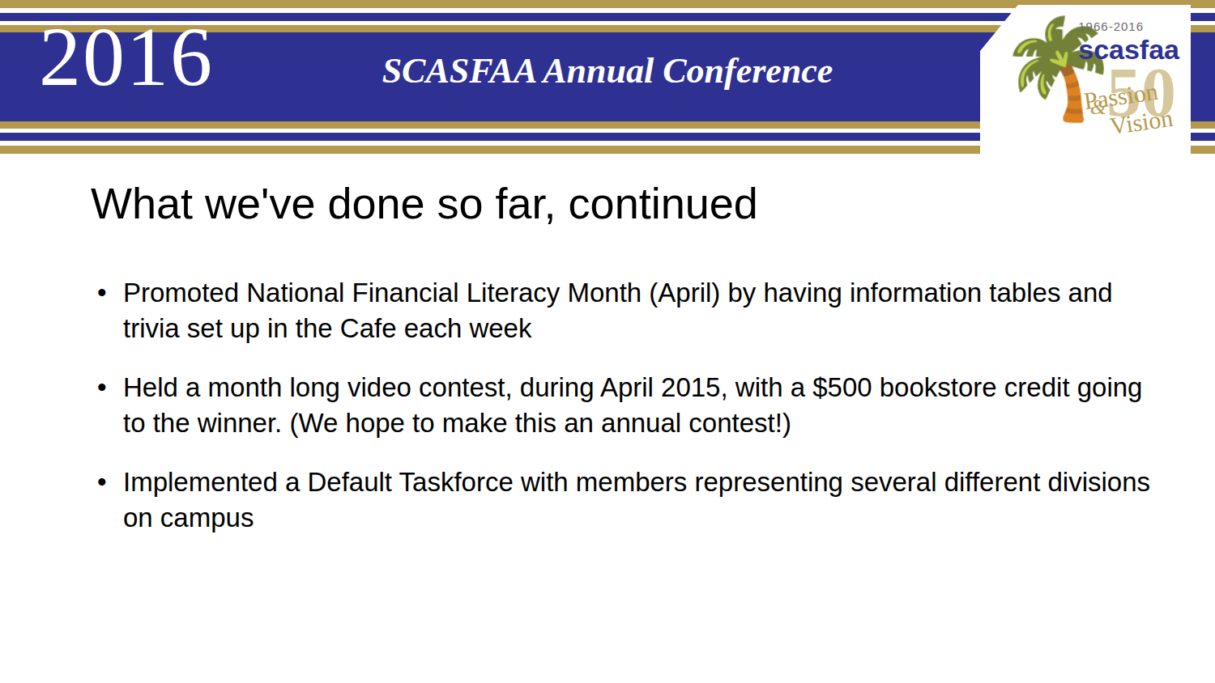2016
SCASFAA Annual Conference
🌴
1966-2016
scasfaa
50
Passion
&
Vision
What we've done so far, continued
Promoted National Financial Literacy Month (April) by having information tables and trivia set up in the Cafe each week
Held a month long video contest, during April 2015, with a $500 bookstore credit going to the winner. (We hope to make this an annual contest!)
Implemented a Default Taskforce with members representing several different divisions on campus